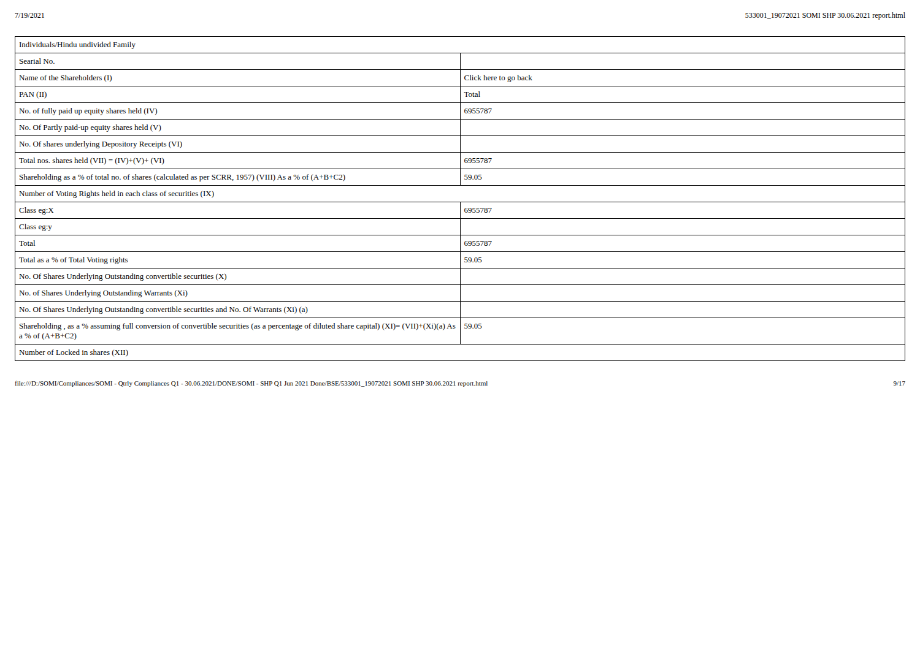7/19/2021
533001_19072021 SOMI SHP 30.06.2021 report.html
| Individuals/Hindu undivided Family |
| Searial No. | |
| Name of the Shareholders (I) | Click here to go back |
| PAN (II) | Total |
| No. of fully paid up equity shares held (IV) | 6955787 |
| No. Of Partly paid-up equity shares held (V) | |
| No. Of shares underlying Depository Receipts (VI) | |
| Total nos. shares held (VII) = (IV)+(V)+ (VI) | 6955787 |
| Shareholding as a % of total no. of shares (calculated as per SCRR, 1957) (VIII) As a % of (A+B+C2) | 59.05 |
| Number of Voting Rights held in each class of securities (IX) |
| Class eg:X | 6955787 |
| Class eg:y | |
| Total | 6955787 |
| Total as a % of Total Voting rights | 59.05 |
| No. Of Shares Underlying Outstanding convertible securities (X) | |
| No. of Shares Underlying Outstanding Warrants (Xi) | |
| No. Of Shares Underlying Outstanding convertible securities and No. Of Warrants (Xi) (a) | |
| Shareholding , as a % assuming full conversion of convertible securities (as a percentage of diluted share capital) (XI)= (VII)+(Xi)(a) As a % of (A+B+C2) | 59.05 |
| Number of Locked in shares (XII) |
file:///D:/SOMI/Compliances/SOMI - Qtrly Compliances Q1 - 30.06.2021/DONE/SOMI - SHP Q1 Jun 2021 Done/BSE/533001_19072021 SOMI SHP 30.06.2021 report.html
9/17